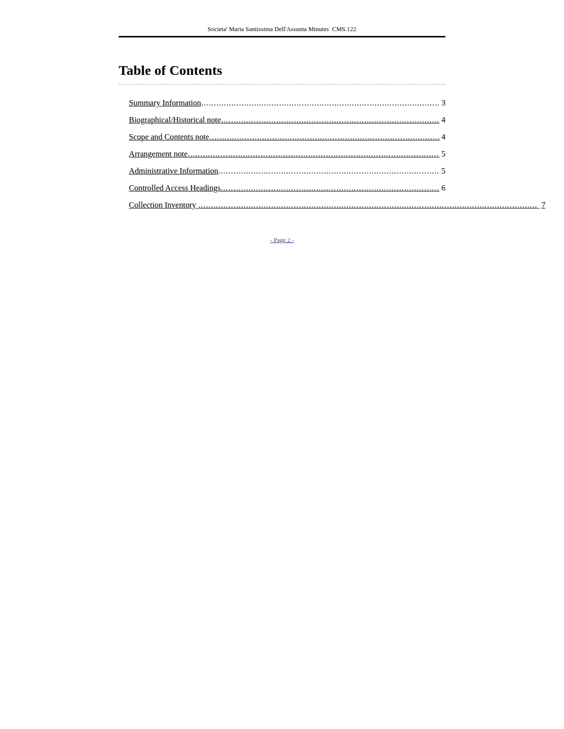Societa' Maria Santissima Dell'Assunta Minutes CMS.122
Table of Contents
Summary Information .................................................................................................................................. 3
Biographical/Historical note ............................................................................................................................. 4
Scope and Contents note ................................................................................................................................ 4
Arrangement note ......................................................................................................................................... 5
Administrative Information .............................................................................................................................. 5
Controlled Access Headings ............................................................................................................................. 6
Collection Inventory a ....................................................................................................................................... 7
- Page 2 -